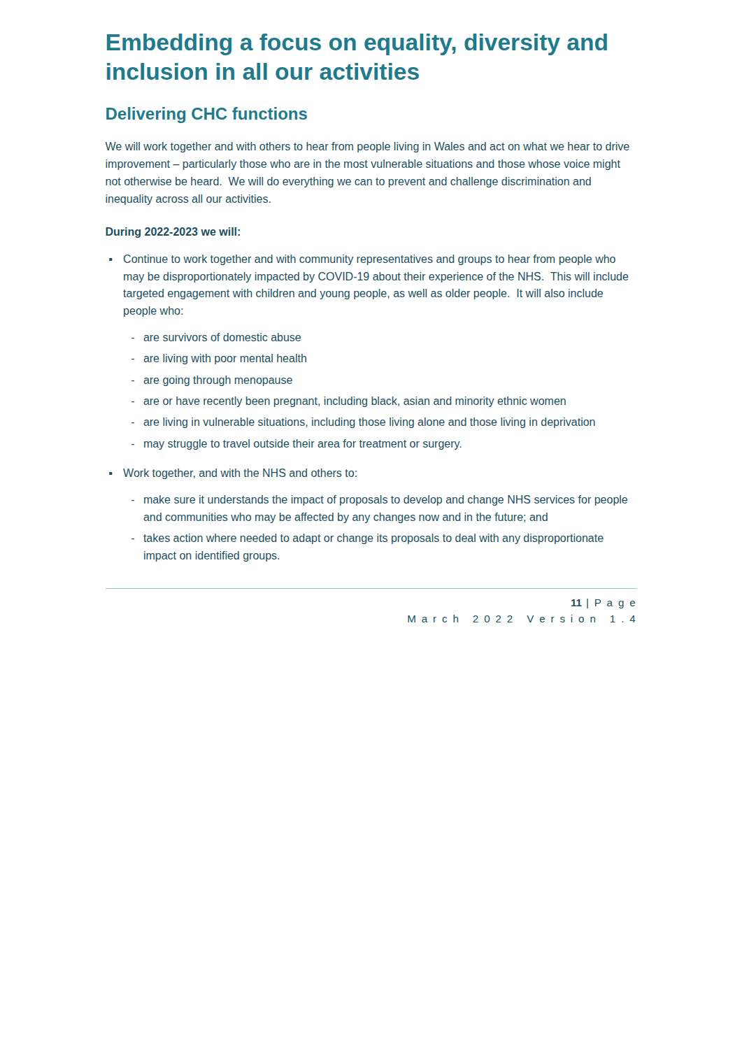Embedding a focus on equality, diversity and inclusion in all our activities
Delivering CHC functions
We will work together and with others to hear from people living in Wales and act on what we hear to drive improvement – particularly those who are in the most vulnerable situations and those whose voice might not otherwise be heard. We will do everything we can to prevent and challenge discrimination and inequality across all our activities.
During 2022-2023 we will:
Continue to work together and with community representatives and groups to hear from people who may be disproportionately impacted by COVID-19 about their experience of the NHS. This will include targeted engagement with children and young people, as well as older people. It will also include people who:
are survivors of domestic abuse
are living with poor mental health
are going through menopause
are or have recently been pregnant, including black, asian and minority ethnic women
are living in vulnerable situations, including those living alone and those living in deprivation
may struggle to travel outside their area for treatment or surgery.
Work together, and with the NHS and others to:
make sure it understands the impact of proposals to develop and change NHS services for people and communities who may be affected by any changes now and in the future; and
takes action where needed to adapt or change its proposals to deal with any disproportionate impact on identified groups.
11 | P a g e
M a r c h 2 0 2 2 V e r s i o n 1 . 4